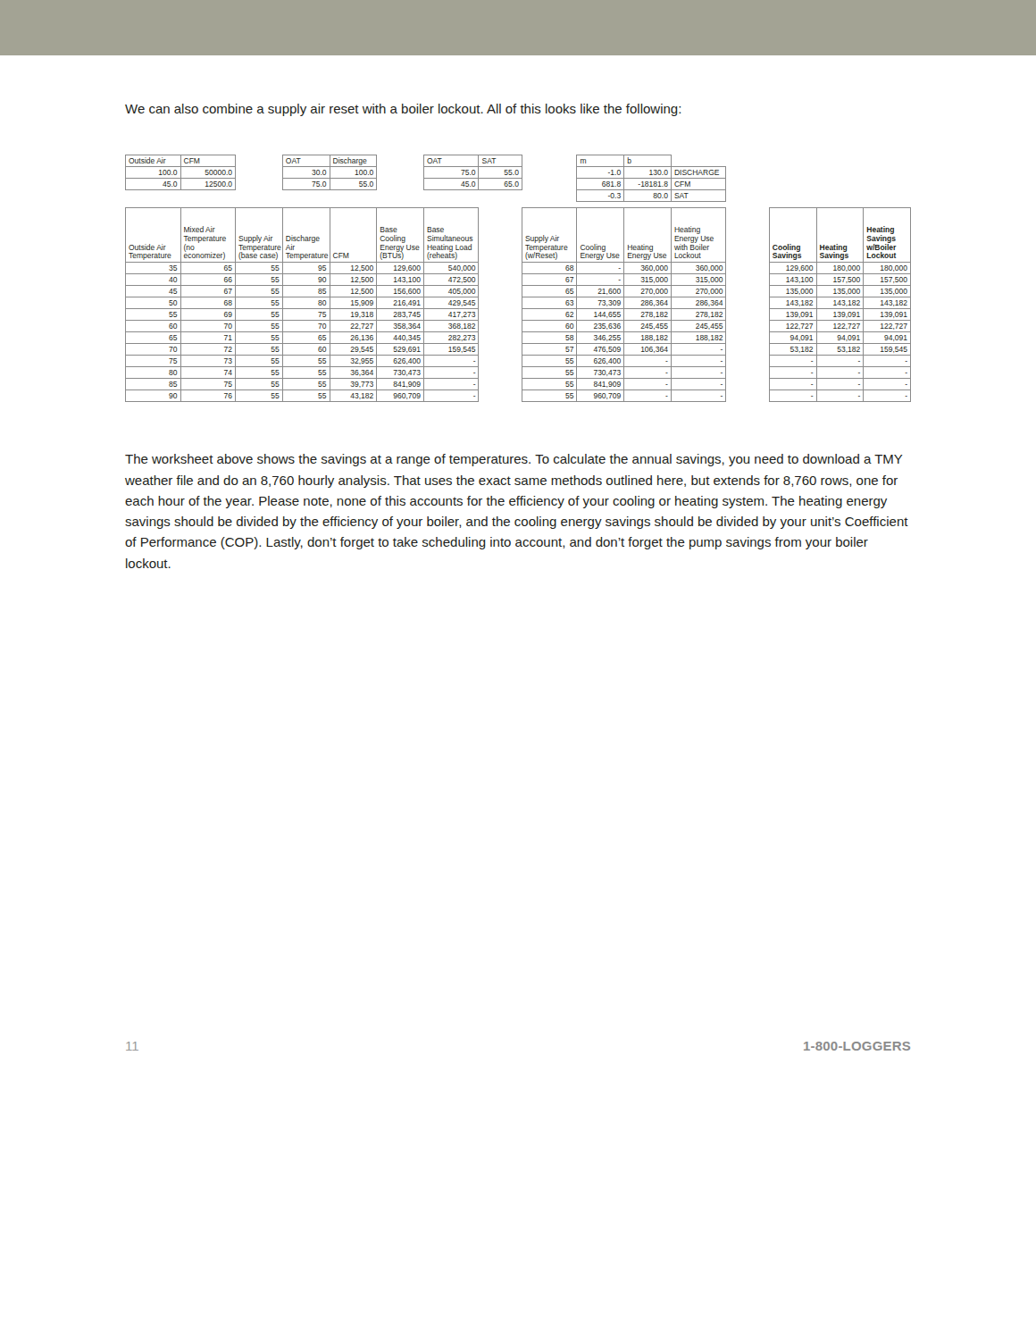We can also combine a supply air reset with a boiler lockout. All of this looks like the following:
| Outside Air | CFM | | OAT | Discharge | | OAT | SAT | | m | b | | | | | |
| 100.0 | 50000.0 | | 30.0 | 100.0 | | 75.0 | 55.0 | | -1.0 | 130.0 | DISCHARGE | | | | |
| 45.0 | 12500.0 | | 75.0 | 55.0 | | 45.0 | 65.0 | | 681.8 | -18181.8 | CFM | | | | |
| | | | | | | | | | -0.3 | 80.0 | SAT | | | | |
| Outside Air Temperature | Mixed Air Temperature (no economizer) | Supply Air Temperature (base case) | Discharge Air Temperature | CFM | Base Cooling Energy Use (BTUs) | Base Simultaneous Heating Load (reheats) | | Supply Air Temperature (w/Reset) | Cooling Energy Use | Heating Energy Use | Heating Energy Use with Boiler Lockout | | Cooling Savings | Heating Savings | Heating Savings w/Boiler Lockout |
| 35 | 65 | 55 | 95 | 12,500 | 129,600 | 540,000 | | 68 | - | 360,000 | 360,000 | | 129,600 | 180,000 | 180,000 |
| 40 | 66 | 55 | 90 | 12,500 | 143,100 | 472,500 | | 67 | - | 315,000 | 315,000 | | 143,100 | 157,500 | 157,500 |
| 45 | 67 | 55 | 85 | 12,500 | 156,600 | 405,000 | | 65 | 21,600 | 270,000 | 270,000 | | 135,000 | 135,000 | 135,000 |
| 50 | 68 | 55 | 80 | 15,909 | 216,491 | 429,545 | | 63 | 73,309 | 286,364 | 286,364 | | 143,182 | 143,182 | 143,182 |
| 55 | 69 | 55 | 75 | 19,318 | 283,745 | 417,273 | | 62 | 144,655 | 278,182 | 278,182 | | 139,091 | 139,091 | 139,091 |
| 60 | 70 | 55 | 70 | 22,727 | 358,364 | 368,182 | | 60 | 235,636 | 245,455 | 245,455 | | 122,727 | 122,727 | 122,727 |
| 65 | 71 | 55 | 65 | 26,136 | 440,345 | 282,273 | | 58 | 346,255 | 188,182 | 188,182 | | 94,091 | 94,091 | 94,091 |
| 70 | 72 | 55 | 60 | 29,545 | 529,691 | 159,545 | | 57 | 476,509 | 106,364 | - | | 53,182 | 53,182 | 159,545 |
| 75 | 73 | 55 | 55 | 32,955 | 626,400 | - | | 55 | 626,400 | - | - | | - | - | - |
| 80 | 74 | 55 | 55 | 36,364 | 730,473 | - | | 55 | 730,473 | - | - | | - | - | - |
| 85 | 75 | 55 | 55 | 39,773 | 841,909 | - | | 55 | 841,909 | - | - | | - | - | - |
| 90 | 76 | 55 | 55 | 43,182 | 960,709 | - | | 55 | 960,709 | - | - | | - | - | - |
The worksheet above shows the savings at a range of temperatures. To calculate the annual savings, you need to download a TMY weather file and do an 8,760 hourly analysis. That uses the exact same methods outlined here, but extends for 8,760 rows, one for each hour of the year. Please note, none of this accounts for the efficiency of your cooling or heating system. The heating energy savings should be divided by the efficiency of your boiler, and the cooling energy savings should be divided by your unit’s Coefficient of Performance (COP). Lastly, don’t forget to take scheduling into account, and don’t forget the pump savings from your boiler lockout.
11 1-800-LOGGERS